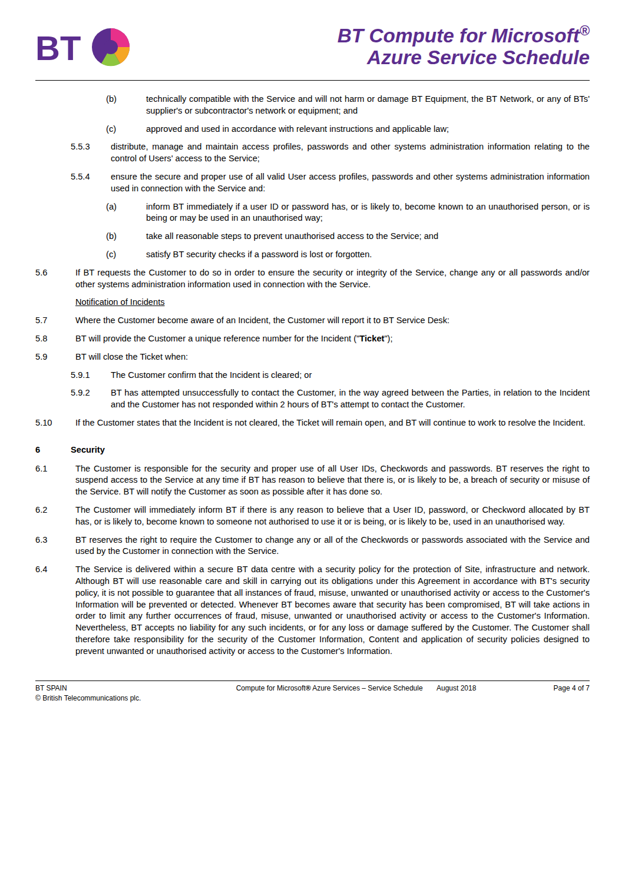BT
BT Compute for Microsoft®
Azure Service Schedule
(b)
technically compatible with the Service and will not harm or damage BT Equipment, the BT Network, or any of BTs' supplier's or subcontractor's network or equipment; and
(c)
approved and used in accordance with relevant instructions and applicable law;
5.5.3
distribute, manage and maintain access profiles, passwords and other systems administration information relating to the control of Users' access to the Service;
5.5.4
ensure the secure and proper use of all valid User access profiles, passwords and other systems administration information used in connection with the Service and:
(a)
inform BT immediately if a user ID or password has, or is likely to, become known to an unauthorised person, or is being or may be used in an unauthorised way;
(b)
take all reasonable steps to prevent unauthorised access to the Service; and
(c)
satisfy BT security checks if a password is lost or forgotten.
5.6
If BT requests the Customer to do so in order to ensure the security or integrity of the Service, change any or all passwords and/or other systems administration information used in connection with the Service.
Notification of Incidents
5.7
Where the Customer become aware of an Incident, the Customer will report it to BT Service Desk:
5.8
BT will provide the Customer a unique reference number for the Incident ("Ticket");
5.9
BT will close the Ticket when:
5.9.1
The Customer confirm that the Incident is cleared; or
5.9.2
BT has attempted unsuccessfully to contact the Customer, in the way agreed between the Parties, in relation to the Incident and the Customer has not responded within 2 hours of BT's attempt to contact the Customer.
5.10
If the Customer states that the Incident is not cleared, the Ticket will remain open, and BT will continue to work to resolve the Incident.
6 Security
6.1
The Customer is responsible for the security and proper use of all User IDs, Checkwords and passwords. BT reserves the right to suspend access to the Service at any time if BT has reason to believe that there is, or is likely to be, a breach of security or misuse of the Service. BT will notify the Customer as soon as possible after it has done so.
6.2
The Customer will immediately inform BT if there is any reason to believe that a User ID, password, or Checkword allocated by BT has, or is likely to, become known to someone not authorised to use it or is being, or is likely to be, used in an unauthorised way.
6.3
BT reserves the right to require the Customer to change any or all of the Checkwords or passwords associated with the Service and used by the Customer in connection with the Service.
6.4
The Service is delivered within a secure BT data centre with a security policy for the protection of Site, infrastructure and network. Although BT will use reasonable care and skill in carrying out its obligations under this Agreement in accordance with BT's security policy, it is not possible to guarantee that all instances of fraud, misuse, unwanted or unauthorised activity or access to the Customer's Information will be prevented or detected. Whenever BT becomes aware that security has been compromised, BT will take actions in order to limit any further occurrences of fraud, misuse, unwanted or unauthorised activity or access to the Customer's Information. Nevertheless, BT accepts no liability for any such incidents, or for any loss or damage suffered by the Customer. The Customer shall therefore take responsibility for the security of the Customer Information, Content and application of security policies designed to prevent unwanted or unauthorised activity or access to the Customer's Information.
BT SPAIN
© British Telecommunications plc.
Compute for Microsoft® Azure Services – Service Schedule August 2018
Page 4 of 7